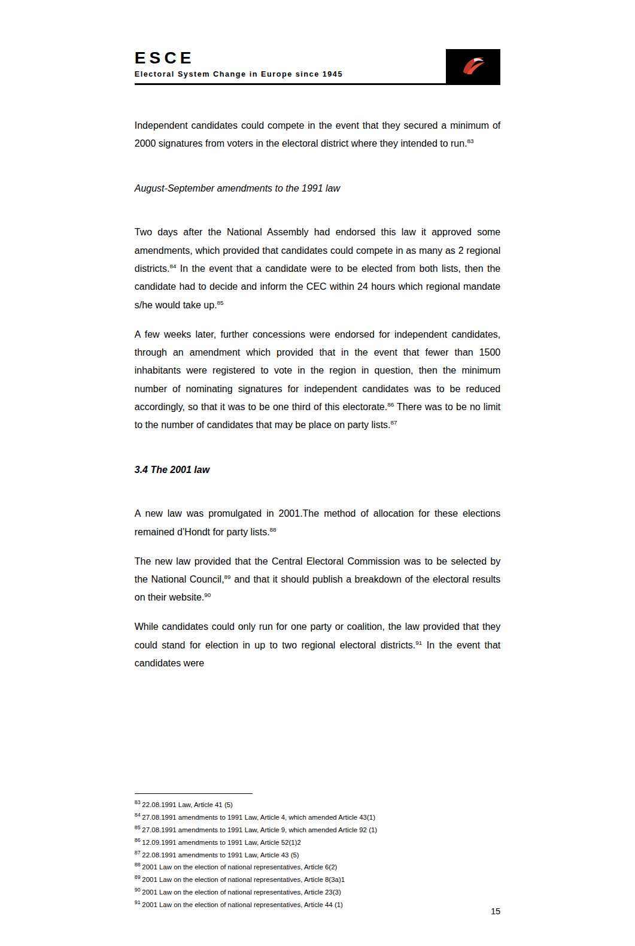ESCE
Electoral System Change in Europe since 1945
Independent candidates could compete in the event that they secured a minimum of 2000 signatures from voters in the electoral district where they intended to run.83
August-September amendments to the 1991 law
Two days after the National Assembly had endorsed this law it approved some amendments, which provided that candidates could compete in as many as 2 regional districts.84 In the event that a candidate were to be elected from both lists, then the candidate had to decide and inform the CEC within 24 hours which regional mandate s/he would take up.85
A few weeks later, further concessions were endorsed for independent candidates, through an amendment which provided that in the event that fewer than 1500 inhabitants were registered to vote in the region in question, then the minimum number of nominating signatures for independent candidates was to be reduced accordingly, so that it was to be one third of this electorate.86 There was to be no limit to the number of candidates that may be place on party lists.87
3.4 The 2001 law
A new law was promulgated in 2001.The method of allocation for these elections remained d’Hondt for party lists.88
The new law provided that the Central Electoral Commission was to be selected by the National Council,89 and that it should publish a breakdown of the electoral results on their website.90
While candidates could only run for one party or coalition, the law provided that they could stand for election in up to two regional electoral districts.91 In the event that candidates were
8322.08.1991 Law, Article 41 (5)
8427.08.1991 amendments to 1991 Law, Article 4, which amended Article 43(1)
8527.08.1991 amendments to 1991 Law, Article 9, which amended Article 92 (1)
8612.09.1991 amendments to 1991 Law, Article 52(1)2
8722.08.1991 amendments to 1991 Law, Article 43 (5)
882001 Law on the election of national representatives, Article 6(2)
892001 Law on the election of national representatives, Article 8(3a)1
902001 Law on the election of national representatives, Article 23(3)
912001 Law on the election of national representatives, Article 44 (1)
15